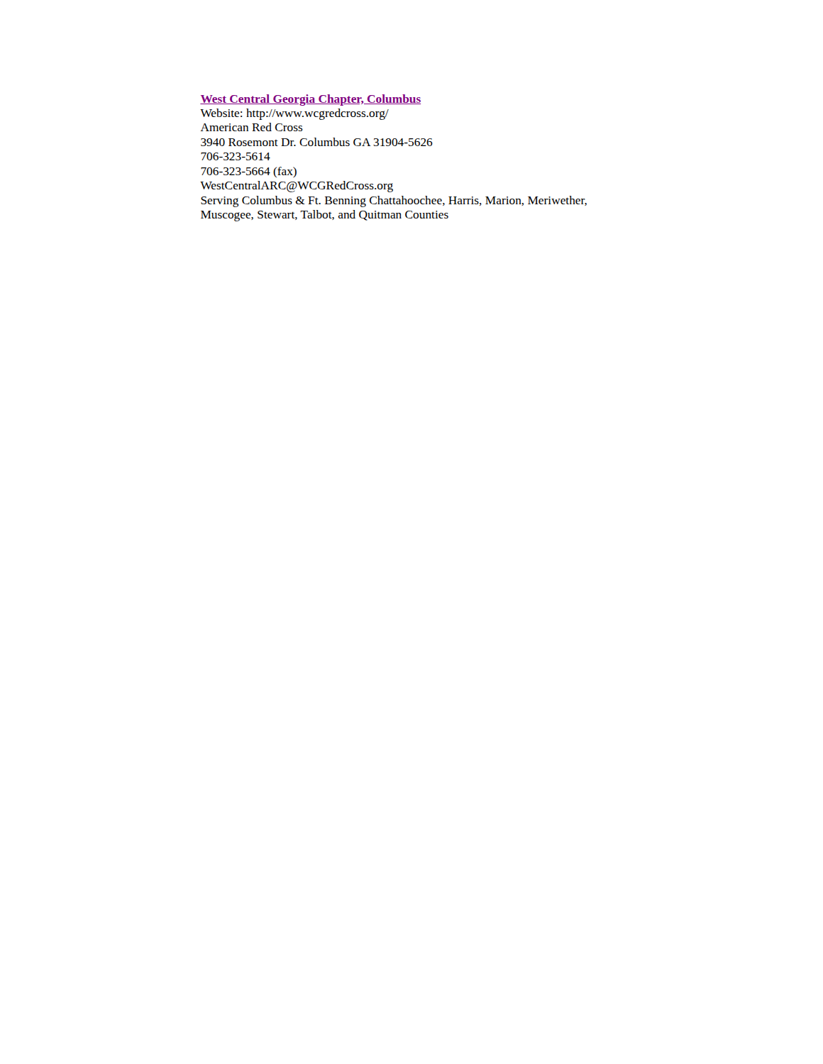West Central Georgia Chapter, Columbus
Website: http://www.wcgredcross.org/
American Red Cross
3940 Rosemont Dr. Columbus GA 31904-5626
706-323-5614
706-323-5664 (fax)
WestCentralARC@WCGRedCross.org
Serving Columbus & Ft. Benning Chattahoochee, Harris, Marion, Meriwether, Muscogee, Stewart, Talbot, and Quitman Counties